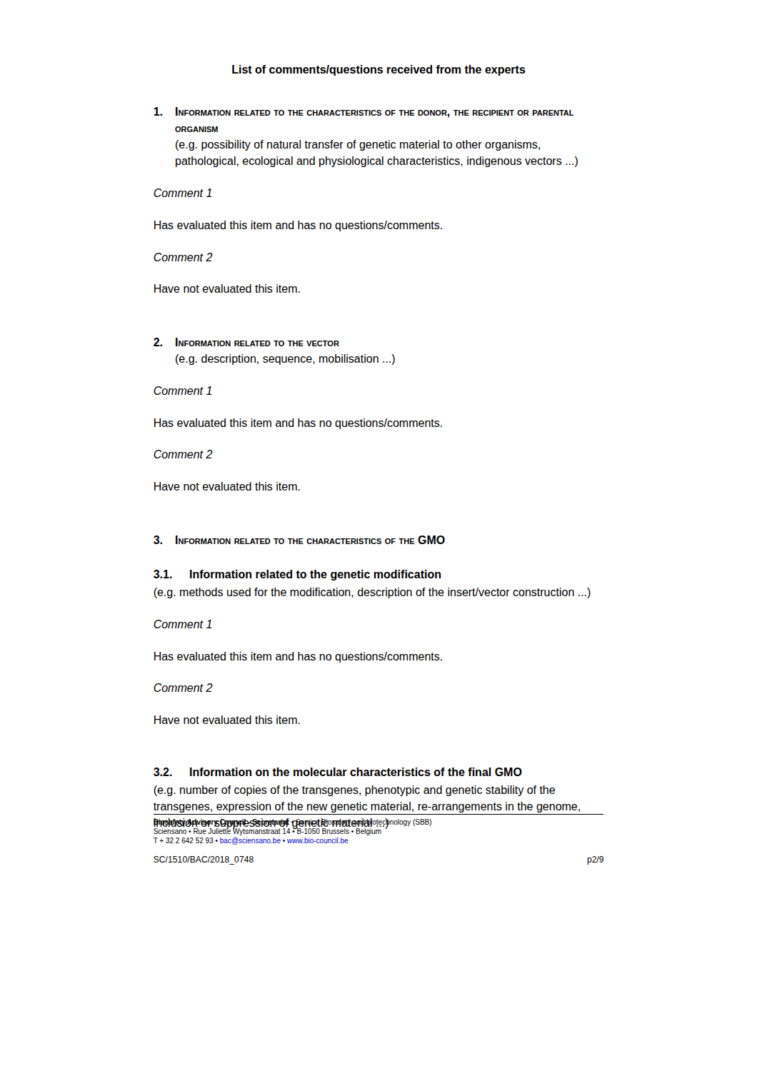List of comments/questions received from the experts
1. Information related to the characteristics of the donor, the recipient or parental organism
(e.g. possibility of natural transfer of genetic material to other organisms, pathological, ecological and physiological characteristics, indigenous vectors ...)
Comment 1
Has evaluated this item and has no questions/comments.
Comment 2
Have not evaluated this item.
2. Information related to the vector
(e.g. description, sequence, mobilisation ...)
Comment 1
Has evaluated this item and has no questions/comments.
Comment 2
Have not evaluated this item.
3. Information related to the characteristics of the GMO
3.1. Information related to the genetic modification
(e.g. methods used for the modification, description of the insert/vector construction ...)
Comment 1
Has evaluated this item and has no questions/comments.
Comment 2
Have not evaluated this item.
3.2. Information on the molecular characteristics of the final GMO
(e.g. number of copies of the transgenes, phenotypic and genetic stability of the transgenes, expression of the new genetic material, re-arrangements in the genome, inclusion or suppression of genetic material ...)
Biosafety Advisory Council - Secretariat • Service Biosafety and biotechnology (SBB)
Sciensano • Rue Juliette Wytsmanstraat 14 • B-1050 Brussels • Belgium
T + 32 2 642 52 93 • bac@sciensano.be • www.bio-council.be
SC/1510/BAC/2018_0748 p2/9